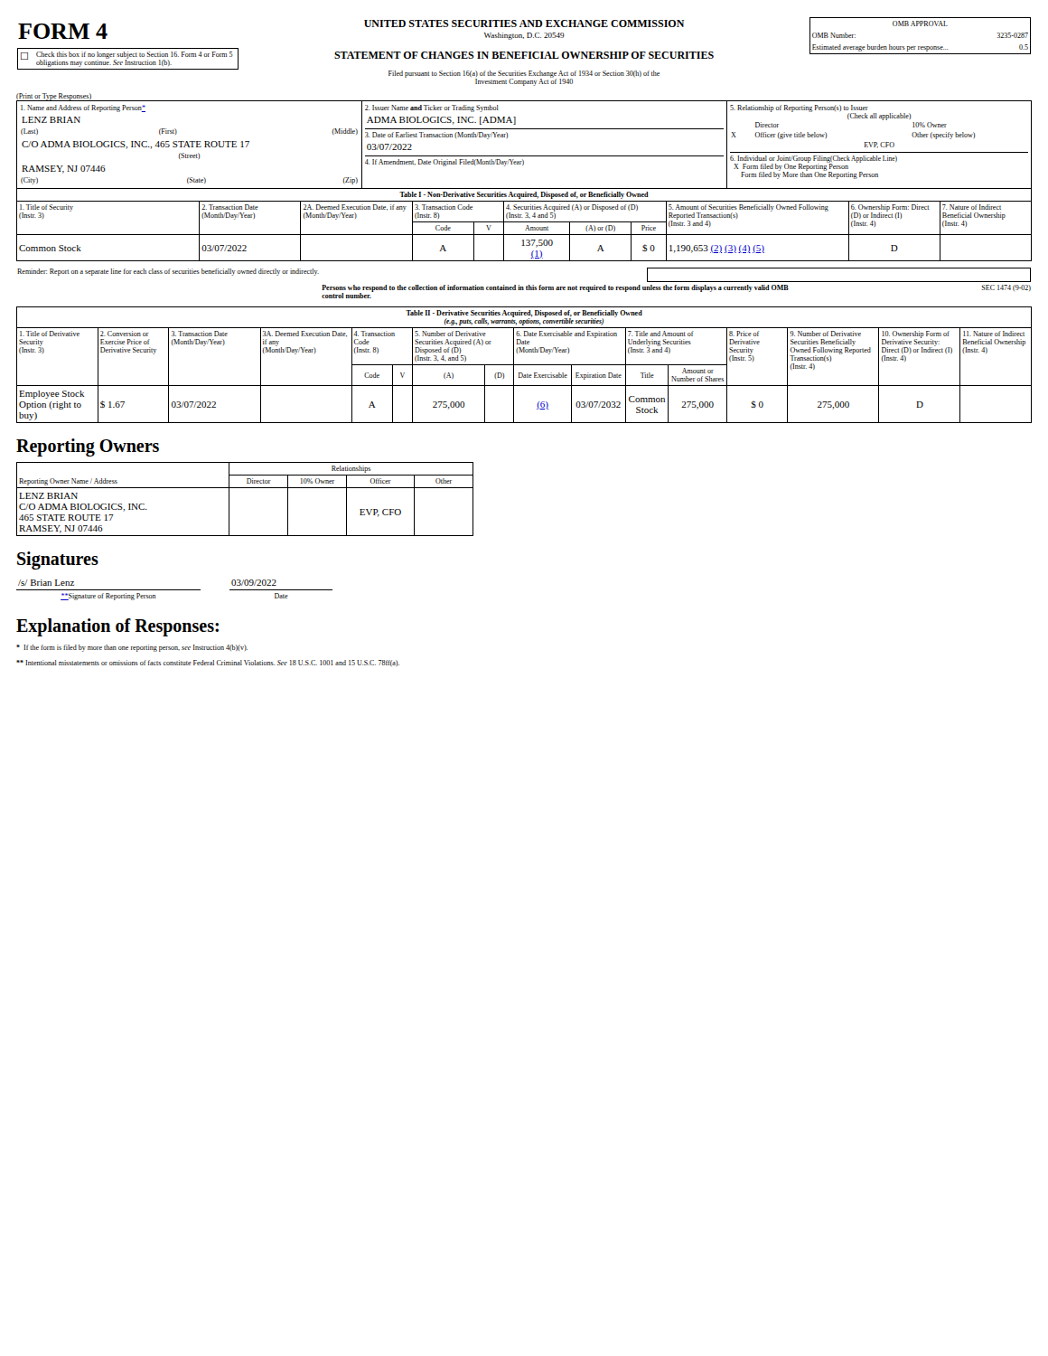| / FORM 4 / / ☐ / Check this box if no longer subject to Section 16. Form 4 or Form 5 obligations may continue. See Instruction 1(b). / | UNITED STATES SECURITIES AND EXCHANGE COMMISSION Washington, D.C. 20549 STATEMENT OF CHANGES IN BENEFICIAL OWNERSHIP OF SECURITIES Filed pursuant to Section 16(a) of the Securities Exchange Act of 1934 or Section 30(h) of the Investment Company Act of 1940 | / OMB APPROVAL / / OMB Number: / 3235-0287 / / Estimated average burden hours per response... / 0.5 / |
(Print or Type Responses)
| 1. Name and Address of Reporting Person * LENZ BRIAN / (Last) / (First) / (Middle) / C/O ADMA BIOLOGICS, INC., 465 STATE ROUTE 17 / (Street) / RAMSEY, NJ 07446 / (City) / (State) / (Zip) / | 2. Issuer Name and Ticker or Trading Symbol ADMA BIOLOGICS, INC. [ADMA] 3. Date of Earliest Transaction (Month/Day/Year) 03/07/2022 4. If Amendment, Date Original Filed (Month/Day/Year) | 5. Relationship of Reporting Person(s) to Issuer (Check all applicable) / / Director / / 10% Owner / / X / Officer (give title below) / / Other (specify below) / / EVP, CFO / 6. Individual or Joint/Group Filing (Check Applicable Line) X Form filed by One Reporting Person Form filed by More than One Reporting Person |
| Table I - Non-Derivative Securities Acquired, Disposed of, or Beneficially Owned |
| 1. Title of Security (Instr. 3) | 2. Transaction Date (Month/Day/Year) | 2A. Deemed Execution Date, if any (Month/Day/Year) | 3. Transaction Code (Instr. 8) | 4. Securities Acquired (A) or Disposed of (D) (Instr. 3, 4 and 5) | 5. Amount of Securities Beneficially Owned Following Reported Transaction(s) (Instr. 3 and 4) | 6. Ownership Form: Direct (D) or Indirect (I) (Instr. 4) | 7. Nature of Indirect Beneficial Ownership (Instr. 4) |
| Code | V | Amount | (A) or (D) | Price |
| Common Stock | 03/07/2022 | | A | | 137,500 (1) | A | $ 0 | 1,190,653 (2) (3) (4) (5) | D | |
| Reminder: Report on a separate line for each class of securities beneficially owned directly or indirectly. | |
| | Persons who respond to the collection of information contained in this form are not required to respond unless the form displays a currently valid OMB control number. | SEC 1474 (9-02) |
| Table II - Derivative Securities Acquired, Disposed of, or Beneficially Owned (e.g., puts, calls, warrants, options, convertible securities) |
| 1. Title of Derivative Security (Instr. 3) | 2. Conversion or Exercise Price of Derivative Security | 3. Transaction Date (Month/Day/Year) | 3A. Deemed Execution Date, if any (Month/Day/Year) | 4. Transaction Code (Instr. 8) | 5. Number of Derivative Securities Acquired (A) or Disposed of (D) (Instr. 3, 4, and 5) | 6. Date Exercisable and Expiration Date (Month/Day/Year) | 7. Title and Amount of Underlying Securities (Instr. 3 and 4) | 8. Price of Derivative Security (Instr. 5) | 9. Number of Derivative Securities Beneficially Owned Following Reported Transaction(s) (Instr. 4) | 10. Ownership Form of Derivative Security: Direct (D) or Indirect (I) (Instr. 4) | 11. Nature of Indirect Beneficial Ownership (Instr. 4) |
| Code | V | (A) | (D) | Date Exercisable | Expiration Date | Title | Amount or Number of Shares |
| Employee Stock Option (right to buy) | $ 1.67 | 03/07/2022 | | A | | 275,000 | | (6) | 03/07/2032 | Common Stock | 275,000 | $ 0 | 275,000 | D | |
Reporting Owners
| Reporting Owner Name / Address | Relationships |
| Director | 10% Owner | Officer | Other |
| LENZ BRIAN C/O ADMA BIOLOGICS, INC. 465 STATE ROUTE 17 RAMSEY, NJ 07446 | | | EVP, CFO | |
Signatures
| /s/ Brian Lenz | | 03/09/2022 |
| ** Signature of Reporting Person | | Date |
Explanation of Responses:
* If the form is filed by more than one reporting person, see Instruction 4(b)(v).
** Intentional misstatements or omissions of facts constitute Federal Criminal Violations. See 18 U.S.C. 1001 and 15 U.S.C. 78ff(a).